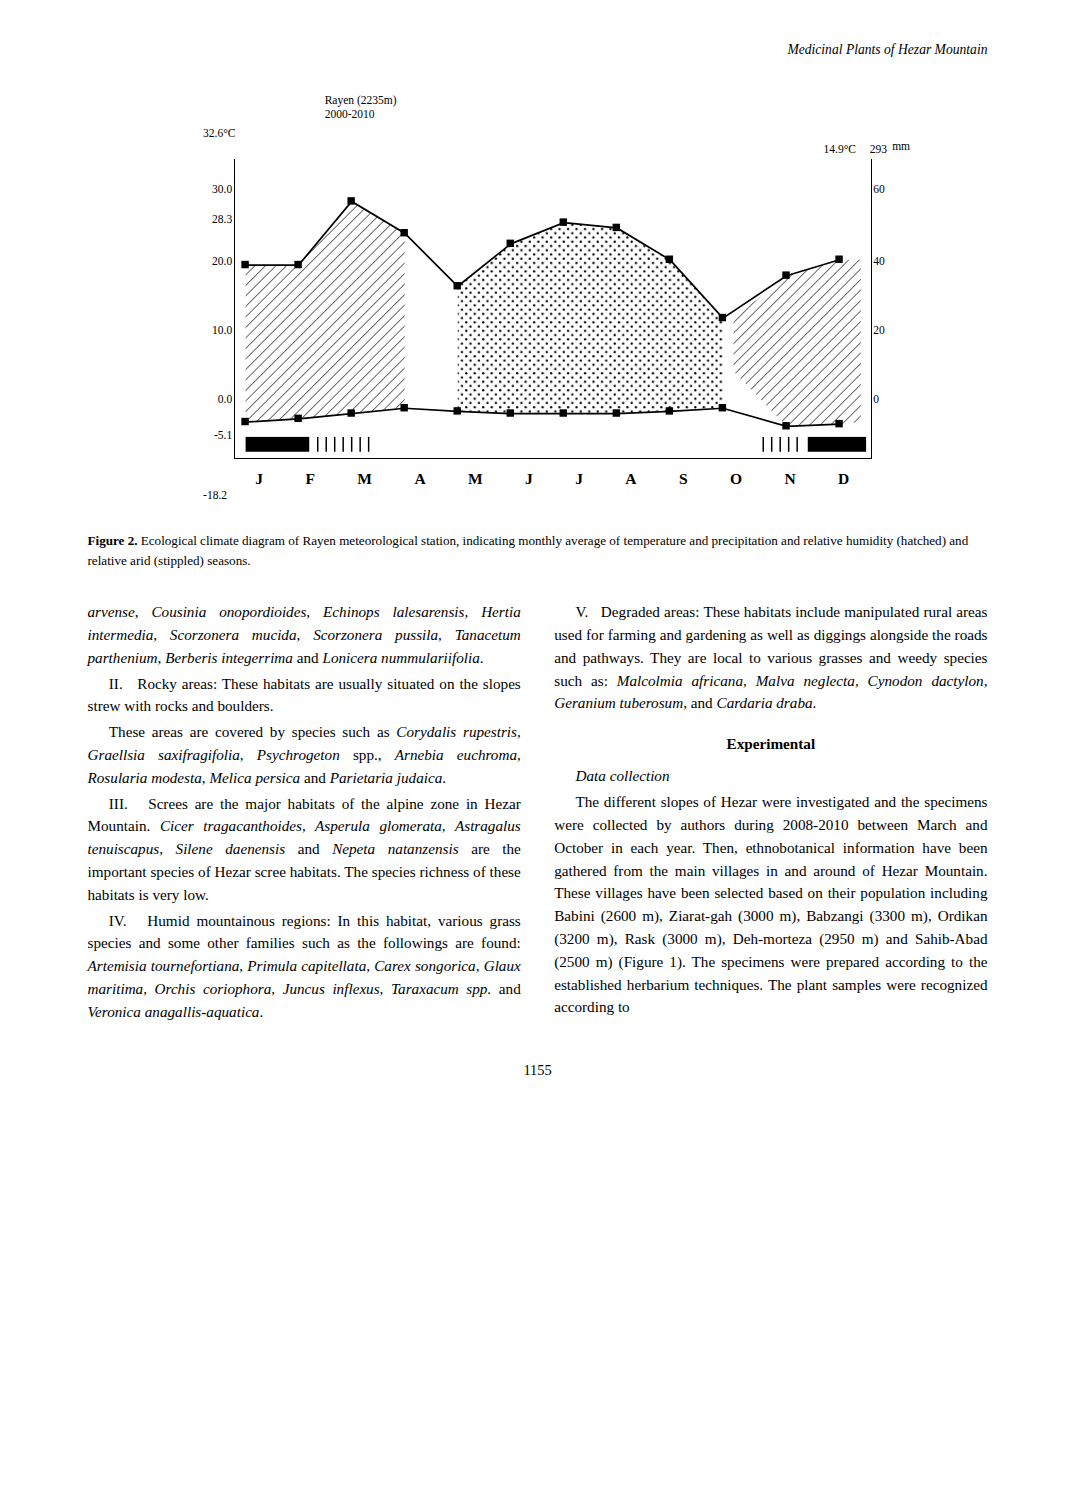Medicinal Plants of Hezar Mountain
Rayen (2235m) 2000-2010
32.6°C
14.9°C 293
mm 30.0 28.3 20.0 10.0 0.0 -5.1 60 40 20 0
JFMAMJ JASOND
-18.2
Figure 2. Ecological climate diagram of Rayen meteorological station, indicating monthly average of temperature and precipitation and relative humidity (hatched) and relative arid (stippled) seasons.
arvense, Cousinia onopordioides, Echinops lalesarensis, Hertia intermedia, Scorzonera mucida, Scorzonera pussila, Tanacetum parthenium, Berberis integerrima and Lonicera nummulariifolia.
II. Rocky areas: These habitats are usually situated on the slopes strew with rocks and boulders.
These areas are covered by species such as Corydalis rupestris, Graellsia saxifragifolia, Psychrogeton spp., Arnebia euchroma, Rosularia modesta, Melica persica and Parietaria judaica.
III. Screes are the major habitats of the alpine zone in Hezar Mountain. Cicer tragacanthoides, Asperula glomerata, Astragalus tenuiscapus, Silene daenensis and Nepeta natanzensis are the important species of Hezar scree habitats. The species richness of these habitats is very low.
IV. Humid mountainous regions: In this habitat, various grass species and some other families such as the followings are found: Artemisia tournefortiana, Primula capitellata, Carex songorica, Glaux maritima, Orchis coriophora, Juncus inflexus, Taraxacum spp. and Veronica anagallis-aquatica.
V. Degraded areas: These habitats include manipulated rural areas used for farming and gardening as well as diggings alongside the roads and pathways. They are local to various grasses and weedy species such as: Malcolmia africana, Malva neglecta, Cynodon dactylon, Geranium tuberosum, and Cardaria draba.
Experimental
Data collection
The different slopes of Hezar were investigated and the specimens were collected by authors during 2008-2010 between March and October in each year. Then, ethnobotanical information have been gathered from the main villages in and around of Hezar Mountain. These villages have been selected based on their population including Babini (2600 m), Ziarat-gah (3000 m), Babzangi (3300 m), Ordikan (3200 m), Rask (3000 m), Deh-morteza (2950 m) and Sahib-Abad (2500 m) (Figure 1). The specimens were prepared according to the established herbarium techniques. The plant samples were recognized according to
1155